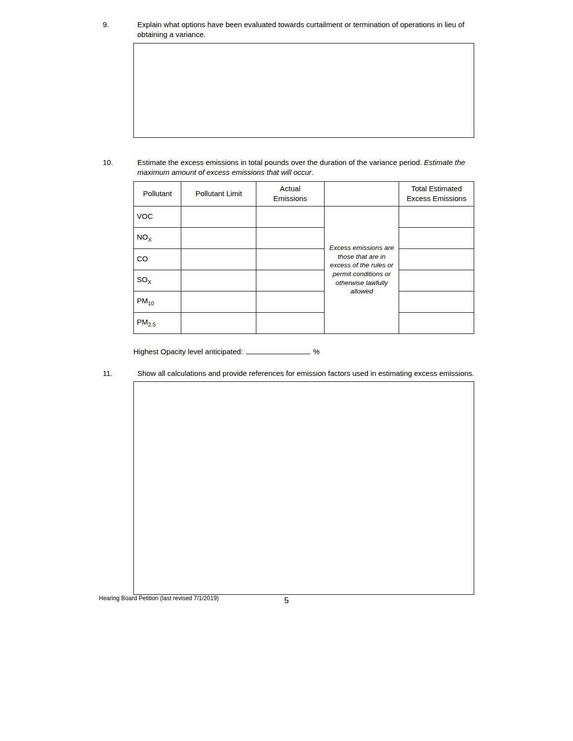9.
Explain what options have been evaluated towards curtailment or termination of operations in lieu of obtaining a variance.
10.
Estimate the excess emissions in total pounds over the duration of the variance period. Estimate the maximum amount of excess emissions that will occur.
| Pollutant | Pollutant Limit | Actual Emissions | | Total Estimated Excess Emissions |
| --- | --- | --- | --- | --- |
| VOC | | | Excess emissions are those that are in excess of the rules or permit conditions or otherwise lawfully allowed | |
| NO X | | | |
| CO | | | |
| SO X | | | |
| PM 10 | | | |
| PM 2.5 | | | |
Highest Opacity level anticipated: %
11.
Show all calculations and provide references for emission factors used in estimating excess emissions.
Hearing Board Petition (last revised 7/1/2019)
5